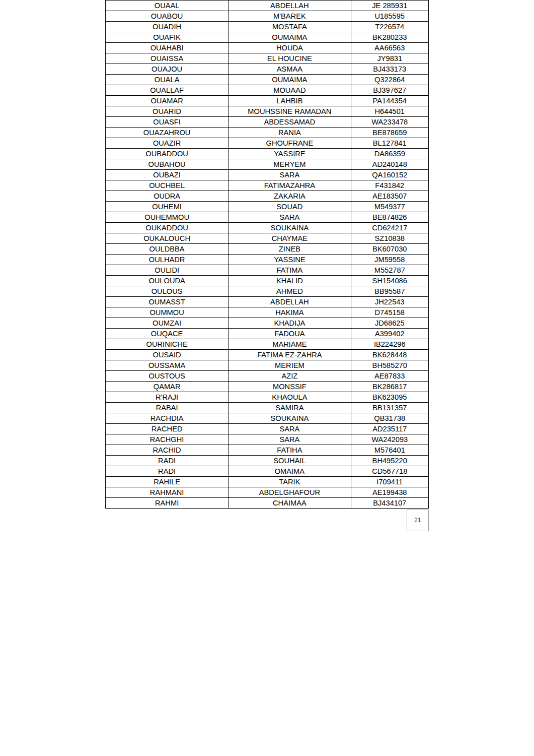| OUAAL | ABDELLAH | JE 285931 |
| OUABOU | M'BAREK | U185595 |
| OUADIH | MOSTAFA | T226574 |
| OUAFIK | OUMAIMA | BK280233 |
| OUAHABI | HOUDA | AA66563 |
| OUAISSA | EL HOUCINE | JY9831 |
| OUAJOU | ASMAA | BJ433173 |
| OUALA | OUMAIMA | Q322864 |
| OUALLAF | MOUAAD | BJ397627 |
| OUAMAR | LAHBIB | PA144354 |
| OUARID | MOUHSSINE RAMADAN | H644501 |
| OUASFI | ABDESSAMAD | WA233478 |
| OUAZAHROU | RANIA | BE878659 |
| OUAZIR | GHOUFRANE | BL127841 |
| OUBADDOU | YASSIRE | DA86359 |
| OUBAHOU | MERYEM | AD240148 |
| OUBAZI | SARA | QA160152 |
| OUCHBEL | FATIMAZAHRA | F431842 |
| OUDRA | ZAKARIA | AE183507 |
| OUHEMI | SOUAD | M549377 |
| OUHEMMOU | SARA | BE874826 |
| OUKADDOU | SOUKAINA | CD624217 |
| OUKALOUCH | CHAYMAE | SZ10838 |
| OULDBBA | ZINEB | BK607030 |
| OULHADR | YASSINE | JM59558 |
| OULIDI | FATIMA | M552787 |
| OULOUDA | KHALID | SH154086 |
| OULOUS | AHMED | BB95587 |
| OUMASST | ABDELLAH | JH22543 |
| OUMMOU | HAKIMA | D745158 |
| OUMZAI | KHADIJA | JD68625 |
| OUQACE | FADOUA | A399402 |
| OURINICHE | MARIAME | IB224296 |
| OUSAID | FATIMA EZ-ZAHRA | BK628448 |
| OUSSAMA | MERIEM | BH585270 |
| OUSTOUS | AZIZ | AE87833 |
| QAMAR | MONSSIF | BK286817 |
| R'RAJI | KHAOULA | BK623095 |
| RABAI | SAMIRA | BB131357 |
| RACHDIA | SOUKAINA | QB31738 |
| RACHED | SARA | AD235117 |
| RACHGHI | SARA | WA242093 |
| RACHID | FATIHA | M576401 |
| RADI | SOUHAIL | BH495220 |
| RADI | OMAIMA | CD567718 |
| RAHILE | TARIK | I709411 |
| RAHMANI | ABDELGHAFOUR | AE199438 |
| RAHMI | CHAIMAA | BJ434107 |
21